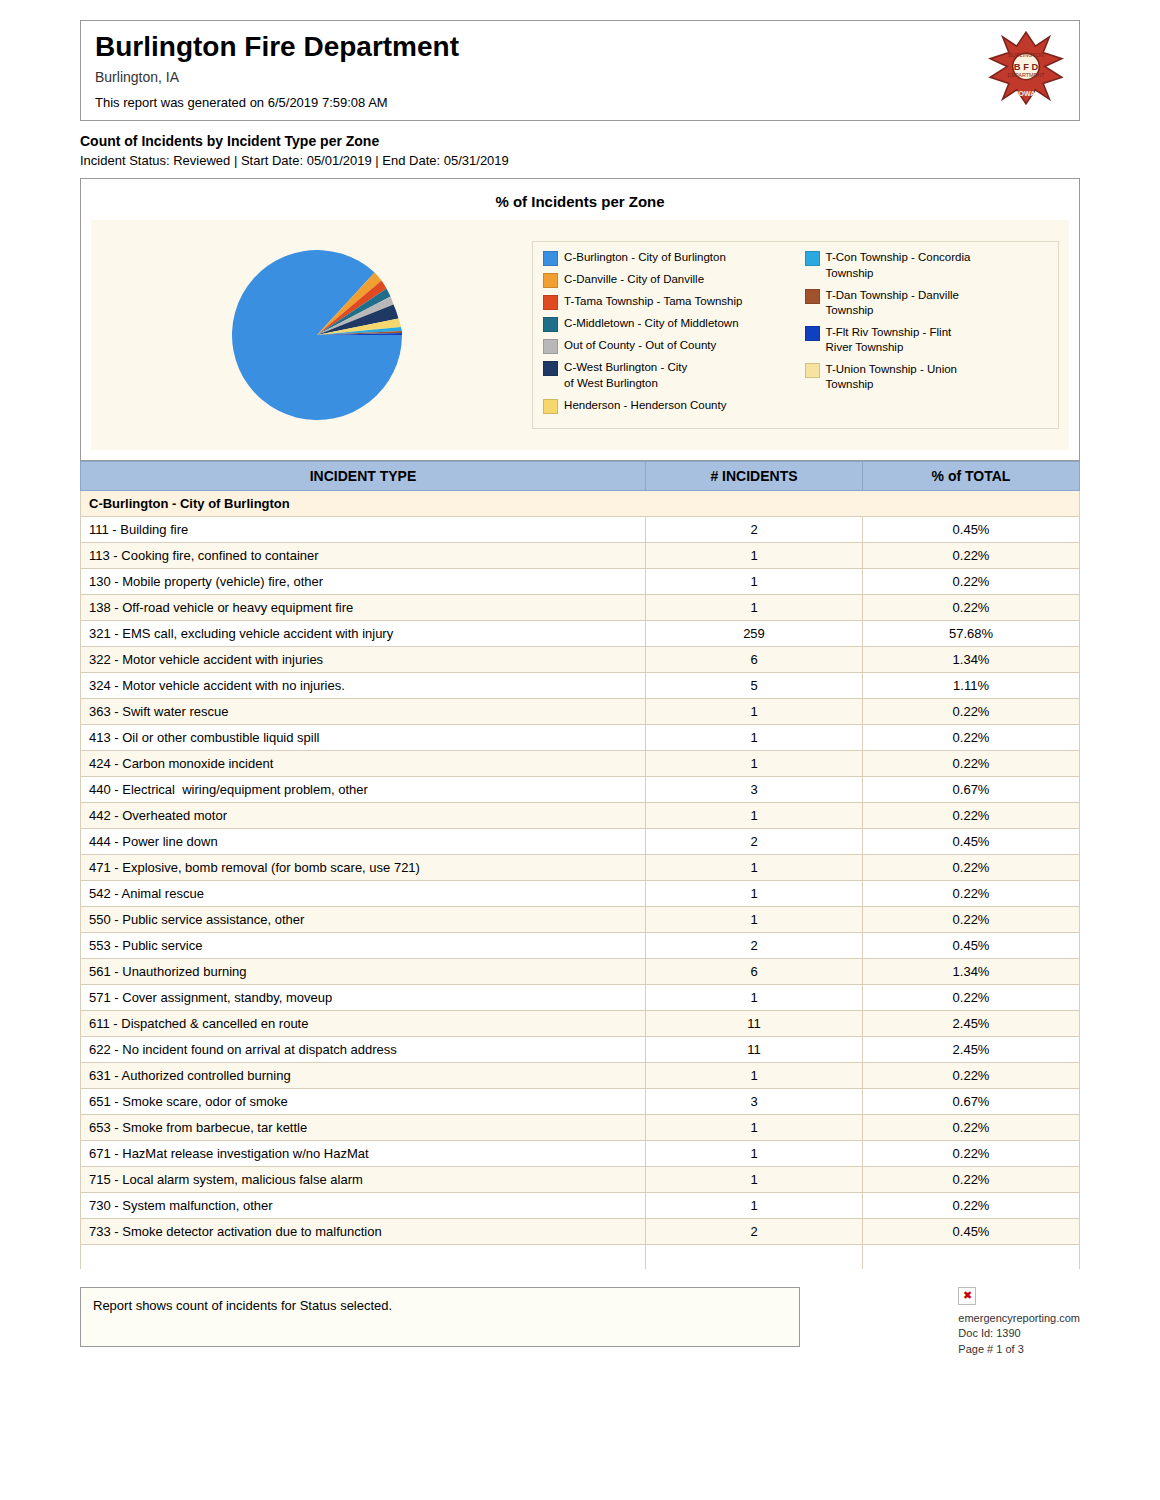Burlington Fire Department
Burlington, IA
This report was generated on 6/5/2019 7:59:08 AM
BURLINGTON B F D DEPARTMENT IOWA
Count of Incidents by Incident Type per Zone
Incident Status: Reviewed | Start Date: 05/01/2019 | End Date: 05/31/2019
% of Incidents per Zone
C-Burlington - City of Burlington
C-Danville - City of Danville
T-Tama Township - Tama Township
C-Middletown - City of Middletown
Out of County - Out of County
C-West Burlington - City
of West Burlington
Henderson - Henderson County
T-Con Township - Concordia
Township
T-Dan Township - Danville
Township
T-Flt Riv Township - Flint
River Township
T-Union Township - Union
Township
| INCIDENT TYPE | # INCIDENTS | % of TOTAL |
| --- | --- | --- |
| C-Burlington - City of Burlington |
| 111 - Building fire | 2 | 0.45% |
| 113 - Cooking fire, confined to container | 1 | 0.22% |
| 130 - Mobile property (vehicle) fire, other | 1 | 0.22% |
| 138 - Off-road vehicle or heavy equipment fire | 1 | 0.22% |
| 321 - EMS call, excluding vehicle accident with injury | 259 | 57.68% |
| 322 - Motor vehicle accident with injuries | 6 | 1.34% |
| 324 - Motor vehicle accident with no injuries. | 5 | 1.11% |
| 363 - Swift water rescue | 1 | 0.22% |
| 413 - Oil or other combustible liquid spill | 1 | 0.22% |
| 424 - Carbon monoxide incident | 1 | 0.22% |
| 440 - Electrical wiring/equipment problem, other | 3 | 0.67% |
| 442 - Overheated motor | 1 | 0.22% |
| 444 - Power line down | 2 | 0.45% |
| 471 - Explosive, bomb removal (for bomb scare, use 721) | 1 | 0.22% |
| 542 - Animal rescue | 1 | 0.22% |
| 550 - Public service assistance, other | 1 | 0.22% |
| 553 - Public service | 2 | 0.45% |
| 561 - Unauthorized burning | 6 | 1.34% |
| 571 - Cover assignment, standby, moveup | 1 | 0.22% |
| 611 - Dispatched & cancelled en route | 11 | 2.45% |
| 622 - No incident found on arrival at dispatch address | 11 | 2.45% |
| 631 - Authorized controlled burning | 1 | 0.22% |
| 651 - Smoke scare, odor of smoke | 3 | 0.67% |
| 653 - Smoke from barbecue, tar kettle | 1 | 0.22% |
| 671 - HazMat release investigation w/no HazMat | 1 | 0.22% |
| 715 - Local alarm system, malicious false alarm | 1 | 0.22% |
| 730 - System malfunction, other | 1 | 0.22% |
| 733 - Smoke detector activation due to malfunction | 2 | 0.45% |
Report shows count of incidents for Status selected.
✖
emergencyreporting.com
Doc Id: 1390
Page # 1 of 3